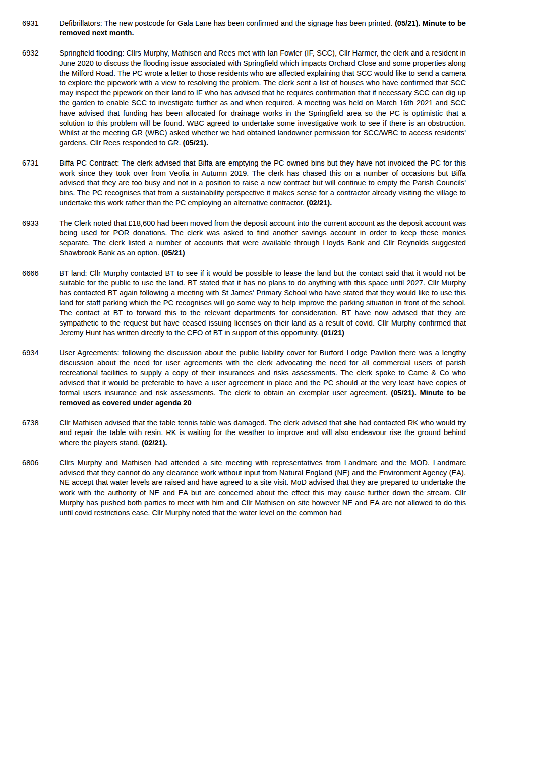6931
Defibrillators: The new postcode for Gala Lane has been confirmed and the signage has been printed. (05/21). Minute to be removed next month.
6932
Springfield flooding: Cllrs Murphy, Mathisen and Rees met with Ian Fowler (IF, SCC), Cllr Harmer, the clerk and a resident in June 2020 to discuss the flooding issue associated with Springfield which impacts Orchard Close and some properties along the Milford Road. The PC wrote a letter to those residents who are affected explaining that SCC would like to send a camera to explore the pipework with a view to resolving the problem. The clerk sent a list of houses who have confirmed that SCC may inspect the pipework on their land to IF who has advised that he requires confirmation that if necessary SCC can dig up the garden to enable SCC to investigate further as and when required. A meeting was held on March 16th 2021 and SCC have advised that funding has been allocated for drainage works in the Springfield area so the PC is optimistic that a solution to this problem will be found. WBC agreed to undertake some investigative work to see if there is an obstruction. Whilst at the meeting GR (WBC) asked whether we had obtained landowner permission for SCC/WBC to access residents' gardens. Cllr Rees responded to GR. (05/21).
6731
Biffa PC Contract: The clerk advised that Biffa are emptying the PC owned bins but they have not invoiced the PC for this work since they took over from Veolia in Autumn 2019. The clerk has chased this on a number of occasions but Biffa advised that they are too busy and not in a position to raise a new contract but will continue to empty the Parish Councils' bins. The PC recognises that from a sustainability perspective it makes sense for a contractor already visiting the village to undertake this work rather than the PC employing an alternative contractor. (02/21).
6933
The Clerk noted that £18,600 had been moved from the deposit account into the current account as the deposit account was being used for POR donations. The clerk was asked to find another savings account in order to keep these monies separate. The clerk listed a number of accounts that were available through Lloyds Bank and Cllr Reynolds suggested Shawbrook Bank as an option. (05/21)
6666
BT land: Cllr Murphy contacted BT to see if it would be possible to lease the land but the contact said that it would not be suitable for the public to use the land. BT stated that it has no plans to do anything with this space until 2027. Cllr Murphy has contacted BT again following a meeting with St James' Primary School who have stated that they would like to use this land for staff parking which the PC recognises will go some way to help improve the parking situation in front of the school. The contact at BT to forward this to the relevant departments for consideration. BT have now advised that they are sympathetic to the request but have ceased issuing licenses on their land as a result of covid. Cllr Murphy confirmed that Jeremy Hunt has written directly to the CEO of BT in support of this opportunity. (01/21)
6934
User Agreements: following the discussion about the public liability cover for Burford Lodge Pavilion there was a lengthy discussion about the need for user agreements with the clerk advocating the need for all commercial users of parish recreational facilities to supply a copy of their insurances and risks assessments. The clerk spoke to Came & Co who advised that it would be preferable to have a user agreement in place and the PC should at the very least have copies of formal users insurance and risk assessments. The clerk to obtain an exemplar user agreement. (05/21). Minute to be removed as covered under agenda 20
6738
Cllr Mathisen advised that the table tennis table was damaged. The clerk advised that she had contacted RK who would try and repair the table with resin. RK is waiting for the weather to improve and will also endeavour rise the ground behind where the players stand. (02/21).
6806
Cllrs Murphy and Mathisen had attended a site meeting with representatives from Landmarc and the MOD. Landmarc advised that they cannot do any clearance work without input from Natural England (NE) and the Environment Agency (EA). NE accept that water levels are raised and have agreed to a site visit. MoD advised that they are prepared to undertake the work with the authority of NE and EA but are concerned about the effect this may cause further down the stream. Cllr Murphy has pushed both parties to meet with him and Cllr Mathisen on site however NE and EA are not allowed to do this until covid restrictions ease. Cllr Murphy noted that the water level on the common had